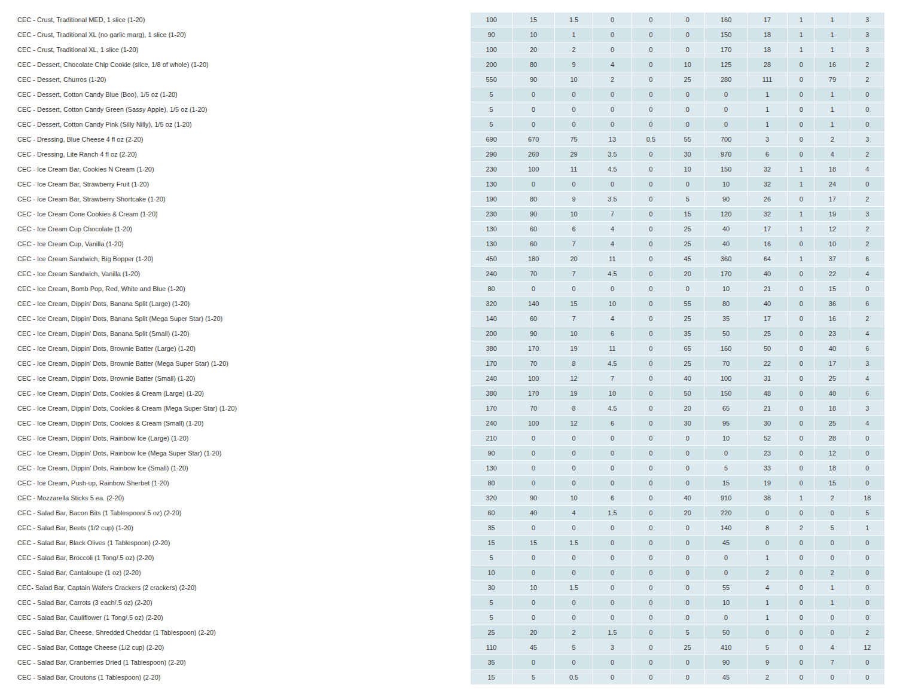| CEC - Crust, Traditional MED, 1 slice (1-20) | 100 | 15 | 1.5 | 0 | 0 | 0 | 160 | 17 | 1 | 1 | 3 |
| CEC - Crust, Traditional XL (no garlic marg), 1 slice (1-20) | 90 | 10 | 1 | 0 | 0 | 0 | 150 | 18 | 1 | 1 | 3 |
| CEC - Crust, Traditional XL, 1 slice (1-20) | 100 | 20 | 2 | 0 | 0 | 0 | 170 | 18 | 1 | 1 | 3 |
| CEC - Dessert, Chocolate Chip Cookie (slice, 1/8 of whole) (1-20) | 200 | 80 | 9 | 4 | 0 | 10 | 125 | 28 | 0 | 16 | 2 |
| CEC - Dessert, Churros (1-20) | 550 | 90 | 10 | 2 | 0 | 25 | 280 | 111 | 0 | 79 | 2 |
| CEC - Dessert, Cotton Candy Blue (Boo), 1/5 oz (1-20) | 5 | 0 | 0 | 0 | 0 | 0 | 0 | 1 | 0 | 1 | 0 |
| CEC - Dessert, Cotton Candy Green (Sassy Apple), 1/5 oz (1-20) | 5 | 0 | 0 | 0 | 0 | 0 | 0 | 1 | 0 | 1 | 0 |
| CEC - Dessert, Cotton Candy Pink (Silly Nilly), 1/5 oz (1-20) | 5 | 0 | 0 | 0 | 0 | 0 | 0 | 1 | 0 | 1 | 0 |
| CEC - Dressing, Blue Cheese 4 fl oz (2-20) | 690 | 670 | 75 | 13 | 0.5 | 55 | 700 | 3 | 0 | 2 | 3 |
| CEC - Dressing, Lite Ranch 4 fl oz (2-20) | 290 | 260 | 29 | 3.5 | 0 | 30 | 970 | 6 | 0 | 4 | 2 |
| CEC - Ice Cream Bar, Cookies N Cream (1-20) | 230 | 100 | 11 | 4.5 | 0 | 10 | 150 | 32 | 1 | 18 | 4 |
| CEC - Ice Cream Bar, Strawberry Fruit (1-20) | 130 | 0 | 0 | 0 | 0 | 0 | 10 | 32 | 1 | 24 | 0 |
| CEC - Ice Cream Bar, Strawberry Shortcake (1-20) | 190 | 80 | 9 | 3.5 | 0 | 5 | 90 | 26 | 0 | 17 | 2 |
| CEC - Ice Cream Cone Cookies & Cream (1-20) | 230 | 90 | 10 | 7 | 0 | 15 | 120 | 32 | 1 | 19 | 3 |
| CEC - Ice Cream Cup Chocolate (1-20) | 130 | 60 | 6 | 4 | 0 | 25 | 40 | 17 | 1 | 12 | 2 |
| CEC - Ice Cream Cup, Vanilla (1-20) | 130 | 60 | 7 | 4 | 0 | 25 | 40 | 16 | 0 | 10 | 2 |
| CEC - Ice Cream Sandwich, Big Bopper (1-20) | 450 | 180 | 20 | 11 | 0 | 45 | 360 | 64 | 1 | 37 | 6 |
| CEC - Ice Cream Sandwich, Vanilla (1-20) | 240 | 70 | 7 | 4.5 | 0 | 20 | 170 | 40 | 0 | 22 | 4 |
| CEC - Ice Cream, Bomb Pop, Red, White and Blue (1-20) | 80 | 0 | 0 | 0 | 0 | 0 | 10 | 21 | 0 | 15 | 0 |
| CEC - Ice Cream, Dippin' Dots, Banana Split (Large) (1-20) | 320 | 140 | 15 | 10 | 0 | 55 | 80 | 40 | 0 | 36 | 6 |
| CEC - Ice Cream, Dippin' Dots, Banana Split (Mega Super Star) (1-20) | 140 | 60 | 7 | 4 | 0 | 25 | 35 | 17 | 0 | 16 | 2 |
| CEC - Ice Cream, Dippin' Dots, Banana Split (Small) (1-20) | 200 | 90 | 10 | 6 | 0 | 35 | 50 | 25 | 0 | 23 | 4 |
| CEC - Ice Cream, Dippin' Dots, Brownie Batter (Large) (1-20) | 380 | 170 | 19 | 11 | 0 | 65 | 160 | 50 | 0 | 40 | 6 |
| CEC - Ice Cream, Dippin' Dots, Brownie Batter (Mega Super Star) (1-20) | 170 | 70 | 8 | 4.5 | 0 | 25 | 70 | 22 | 0 | 17 | 3 |
| CEC - Ice Cream, Dippin' Dots, Brownie Batter (Small) (1-20) | 240 | 100 | 12 | 7 | 0 | 40 | 100 | 31 | 0 | 25 | 4 |
| CEC - Ice Cream, Dippin' Dots, Cookies & Cream (Large) (1-20) | 380 | 170 | 19 | 10 | 0 | 50 | 150 | 48 | 0 | 40 | 6 |
| CEC - Ice Cream, Dippin' Dots, Cookies & Cream (Mega Super Star) (1-20) | 170 | 70 | 8 | 4.5 | 0 | 20 | 65 | 21 | 0 | 18 | 3 |
| CEC - Ice Cream, Dippin' Dots, Cookies & Cream (Small) (1-20) | 240 | 100 | 12 | 6 | 0 | 30 | 95 | 30 | 0 | 25 | 4 |
| CEC - Ice Cream, Dippin' Dots, Rainbow Ice (Large) (1-20) | 210 | 0 | 0 | 0 | 0 | 0 | 10 | 52 | 0 | 28 | 0 |
| CEC - Ice Cream, Dippin' Dots, Rainbow Ice (Mega Super Star) (1-20) | 90 | 0 | 0 | 0 | 0 | 0 | 0 | 23 | 0 | 12 | 0 |
| CEC - Ice Cream, Dippin' Dots, Rainbow Ice (Small) (1-20) | 130 | 0 | 0 | 0 | 0 | 0 | 5 | 33 | 0 | 18 | 0 |
| CEC - Ice Cream, Push-up, Rainbow Sherbet (1-20) | 80 | 0 | 0 | 0 | 0 | 0 | 15 | 19 | 0 | 15 | 0 |
| CEC - Mozzarella Sticks 5 ea. (2-20) | 320 | 90 | 10 | 6 | 0 | 40 | 910 | 38 | 1 | 2 | 18 |
| CEC - Salad Bar, Bacon Bits (1 Tablespoon/.5 oz) (2-20) | 60 | 40 | 4 | 1.5 | 0 | 20 | 220 | 0 | 0 | 0 | 5 |
| CEC - Salad Bar, Beets (1/2 cup) (1-20) | 35 | 0 | 0 | 0 | 0 | 0 | 140 | 8 | 2 | 5 | 1 |
| CEC - Salad Bar, Black Olives (1 Tablespoon) (2-20) | 15 | 15 | 1.5 | 0 | 0 | 0 | 45 | 0 | 0 | 0 | 0 |
| CEC - Salad Bar, Broccoli (1 Tong/.5 oz) (2-20) | 5 | 0 | 0 | 0 | 0 | 0 | 0 | 1 | 0 | 0 | 0 |
| CEC - Salad Bar, Cantaloupe (1 oz) (2-20) | 10 | 0 | 0 | 0 | 0 | 0 | 0 | 2 | 0 | 2 | 0 |
| CEC- Salad Bar, Captain Wafers Crackers (2 crackers) (2-20) | 30 | 10 | 1.5 | 0 | 0 | 0 | 55 | 4 | 0 | 1 | 0 |
| CEC - Salad Bar, Carrots (3 each/.5 oz) (2-20) | 5 | 0 | 0 | 0 | 0 | 0 | 10 | 1 | 0 | 1 | 0 |
| CEC - Salad Bar, Cauliflower (1 Tong/.5 oz) (2-20) | 5 | 0 | 0 | 0 | 0 | 0 | 0 | 1 | 0 | 0 | 0 |
| CEC - Salad Bar, Cheese, Shredded Cheddar (1 Tablespoon) (2-20) | 25 | 20 | 2 | 1.5 | 0 | 5 | 50 | 0 | 0 | 0 | 2 |
| CEC - Salad Bar, Cottage Cheese (1/2 cup) (2-20) | 110 | 45 | 5 | 3 | 0 | 25 | 410 | 5 | 0 | 4 | 12 |
| CEC - Salad Bar, Cranberries Dried (1 Tablespoon) (2-20) | 35 | 0 | 0 | 0 | 0 | 0 | 90 | 9 | 0 | 7 | 0 |
| CEC - Salad Bar, Croutons (1 Tablespoon) (2-20) | 15 | 5 | 0.5 | 0 | 0 | 0 | 45 | 2 | 0 | 0 | 0 |